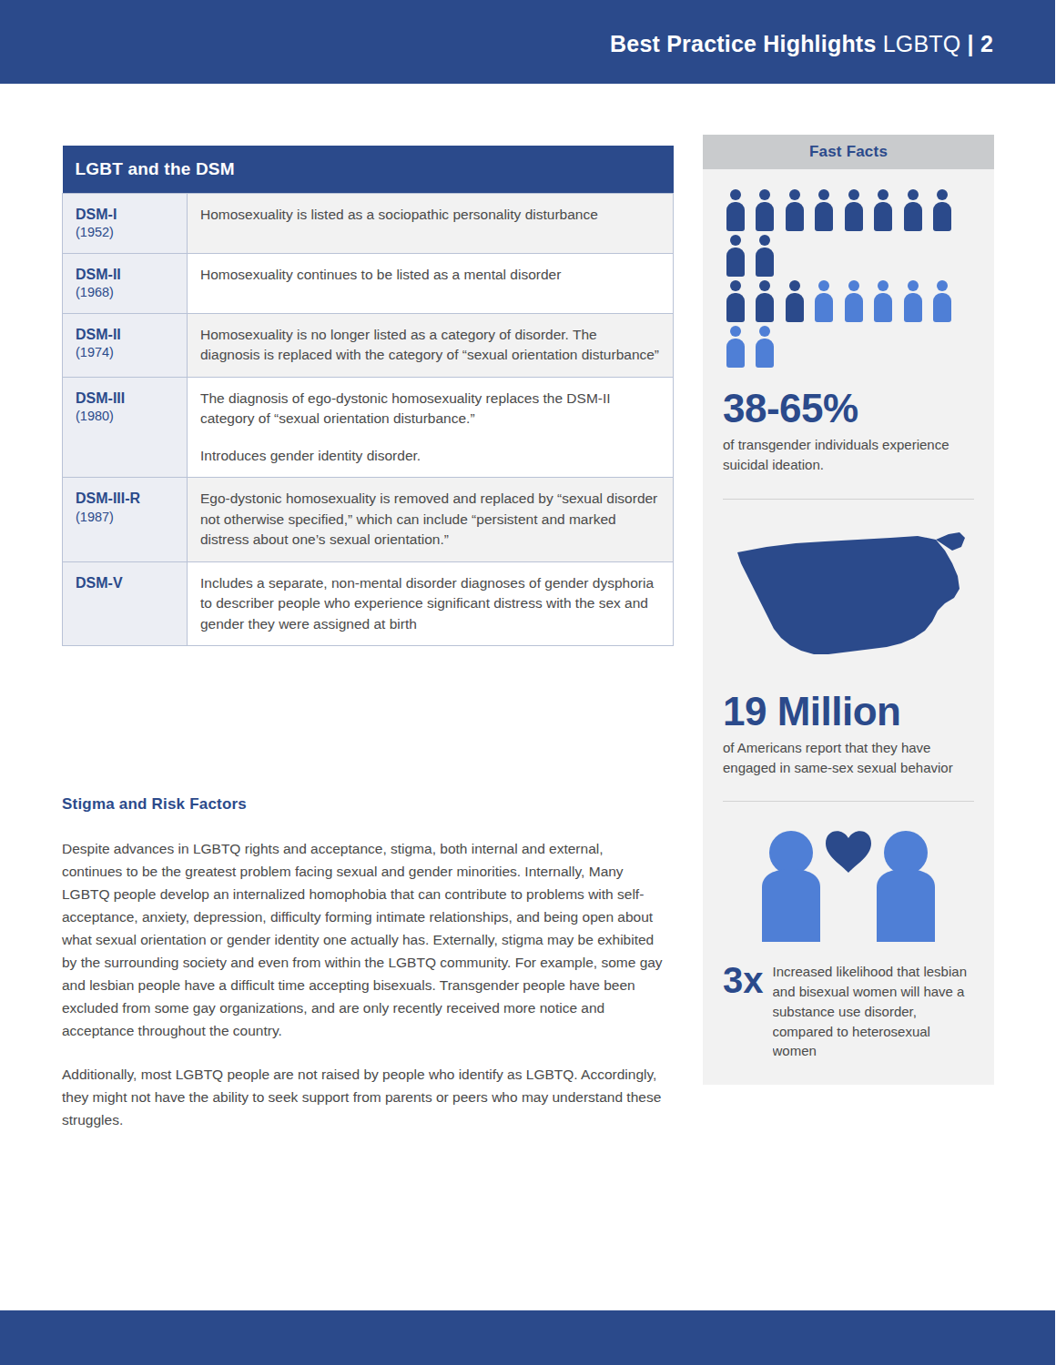Best Practice Highlights LGBTQ | 2
| LGBT and the DSM |
| --- |
| DSM-I (1952) | Homosexuality is listed as a sociopathic personality disturbance |
| DSM-II (1968) | Homosexuality continues to be listed as a mental disorder |
| DSM-II (1974) | Homosexuality is no longer listed as a category of disorder. The diagnosis is replaced with the category of “sexual orientation disturbance” |
| DSM-III (1980) | The diagnosis of ego-dystonic homosexuality replaces the DSM-II category of “sexual orientation disturbance.” Introduces gender identity disorder. |
| DSM-III-R (1987) | Ego-dystonic homosexuality is removed and replaced by “sexual disorder not otherwise specified,” which can include “persistent and marked distress about one’s sexual orientation.” |
| DSM-V | Includes a separate, non-mental disorder diagnoses of gender dysphoria to describer people who experience significant distress with the sex and gender they were assigned at birth |
Stigma and Risk Factors
Despite advances in LGBTQ rights and acceptance, stigma, both internal and external, continues to be the greatest problem facing sexual and gender minorities. Internally, Many LGBTQ people develop an internalized homophobia that can contribute to problems with self-acceptance, anxiety, depression, difficulty forming intimate relationships, and being open about what sexual orientation or gender identity one actually has. Externally, stigma may be exhibited by the surrounding society and even from within the LGBTQ community. For example, some gay and lesbian people have a difficult time accepting bisexuals. Transgender people have been excluded from some gay organizations, and are only recently received more notice and acceptance throughout the country.
Additionally, most LGBTQ people are not raised by people who identify as LGBTQ. Accordingly, they might not have the ability to seek support from parents or peers who may understand these struggles.
Fast Facts
38-65%
of transgender individuals experience suicidal ideation.
19 Million
of Americans report that they have engaged in same-sex sexual behavior
3x
Increased likelihood that lesbian and bisexual women will have a substance use disorder, compared to heterosexual women